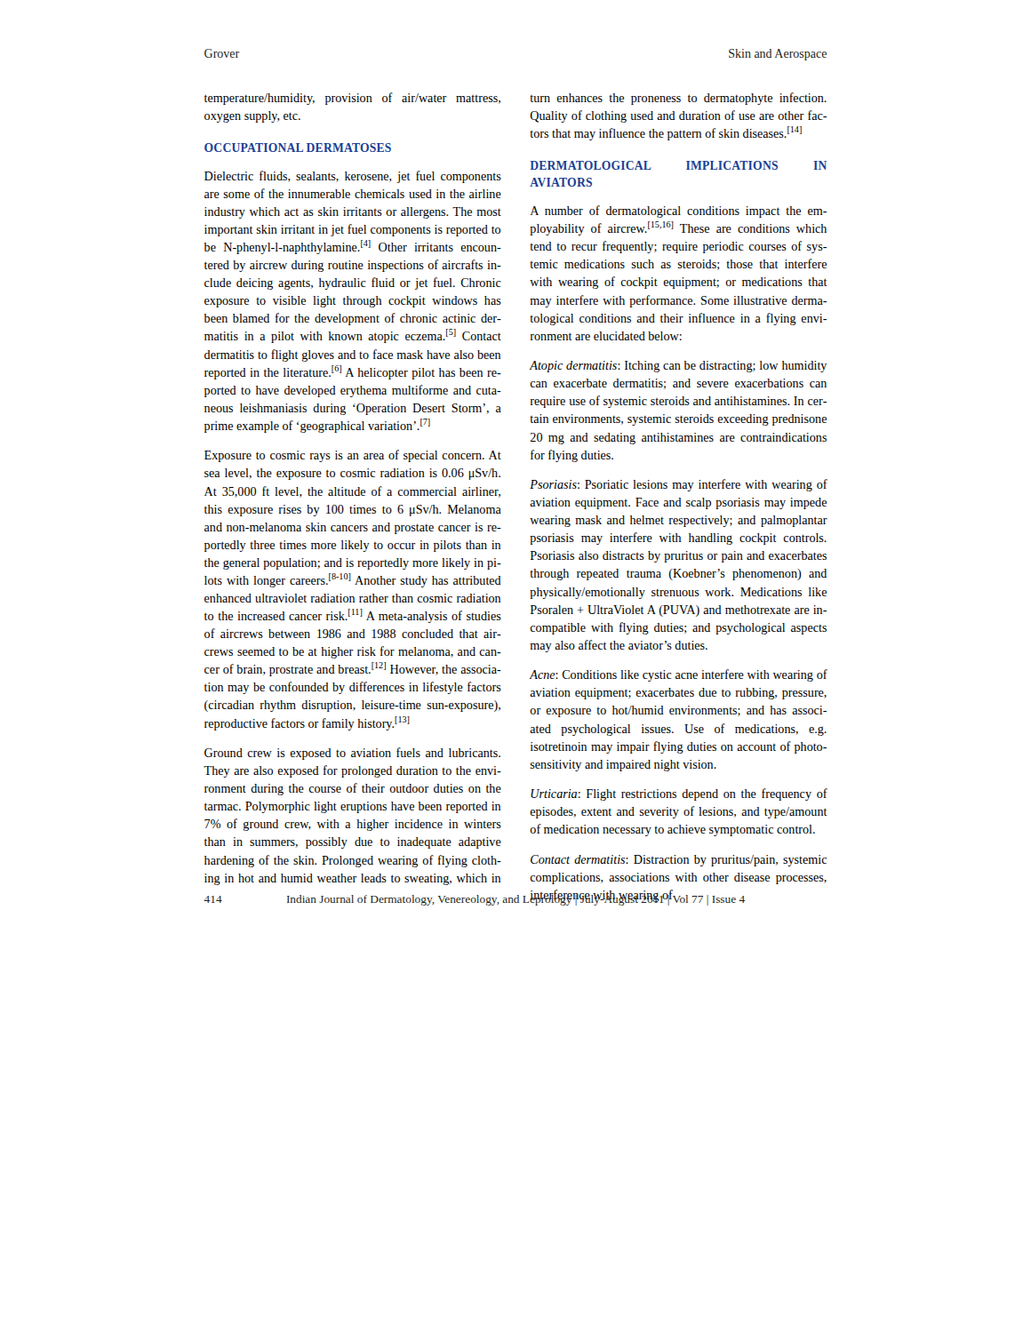Grover
Skin and Aerospace
temperature/humidity, provision of air/water mattress, oxygen supply, etc.
Occupational dermatoses
Dielectric fluids, sealants, kerosene, jet fuel components are some of the innumerable chemicals used in the airline industry which act as skin irritants or allergens. The most important skin irritant in jet fuel components is reported to be N-phenyl-l-naphthylamine.[4] Other irritants encountered by aircrew during routine inspections of aircrafts include deicing agents, hydraulic fluid or jet fuel. Chronic exposure to visible light through cockpit windows has been blamed for the development of chronic actinic dermatitis in a pilot with known atopic eczema.[5] Contact dermatitis to flight gloves and to face mask have also been reported in the literature.[6] A helicopter pilot has been reported to have developed erythema multiforme and cutaneous leishmaniasis during ‘Operation Desert Storm’, a prime example of ‘geographical variation’.[7]
Exposure to cosmic rays is an area of special concern. At sea level, the exposure to cosmic radiation is 0.06 μSv/h. At 35,000 ft level, the altitude of a commercial airliner, this exposure rises by 100 times to 6 μSv/h. Melanoma and non-melanoma skin cancers and prostate cancer is reportedly three times more likely to occur in pilots than in the general population; and is reportedly more likely in pilots with longer careers.[8-10] Another study has attributed enhanced ultraviolet radiation rather than cosmic radiation to the increased cancer risk.[11] A meta-analysis of studies of aircrews between 1986 and 1988 concluded that aircrews seemed to be at higher risk for melanoma, and cancer of brain, prostrate and breast.[12] However, the association may be confounded by differences in lifestyle factors (circadian rhythm disruption, leisure-time sun-exposure), reproductive factors or family history.[13]
Ground crew is exposed to aviation fuels and lubricants. They are also exposed for prolonged duration to the environment during the course of their outdoor duties on the tarmac. Polymorphic light eruptions have been reported in 7% of ground crew, with a higher incidence in winters than in summers, possibly due to inadequate adaptive hardening of the skin. Prolonged wearing of flying clothing in hot and humid weather leads to sweating, which in turn enhances the proneness to dermatophyte infection. Quality of clothing used and duration of use are other factors that may influence the pattern of skin diseases.[14]
Dermatological implications in aviators
A number of dermatological conditions impact the employability of aircrew.[15,16] These are conditions which tend to recur frequently; require periodic courses of systemic medications such as steroids; those that interfere with wearing of cockpit equipment; or medications that may interfere with performance. Some illustrative dermatological conditions and their influence in a flying environment are elucidated below:
Atopic dermatitis: Itching can be distracting; low humidity can exacerbate dermatitis; and severe exacerbations can require use of systemic steroids and antihistamines. In certain environments, systemic steroids exceeding prednisone 20 mg and sedating antihistamines are contraindications for flying duties.
Psoriasis: Psoriatic lesions may interfere with wearing of aviation equipment. Face and scalp psoriasis may impede wearing mask and helmet respectively; and palmoplantar psoriasis may interfere with handling cockpit controls. Psoriasis also distracts by pruritus or pain and exacerbates through repeated trauma (Koebner’s phenomenon) and physically/emotionally strenuous work. Medications like Psoralen + UltraViolet A (PUVA) and methotrexate are incompatible with flying duties; and psychological aspects may also affect the aviator’s duties.
Acne: Conditions like cystic acne interfere with wearing of aviation equipment; exacerbates due to rubbing, pressure, or exposure to hot/humid environments; and has associated psychological issues. Use of medications, e.g. isotretinoin may impair flying duties on account of photosensitivity and impaired night vision.
Urticaria: Flight restrictions depend on the frequency of episodes, extent and severity of lesions, and type/amount of medication necessary to achieve symptomatic control.
Contact dermatitis: Distraction by pruritus/pain, systemic complications, associations with other disease processes, interference with wearing of
414
Indian Journal of Dermatology, Venereology, and Leprology | July-August 2011 | Vol 77 | Issue 4